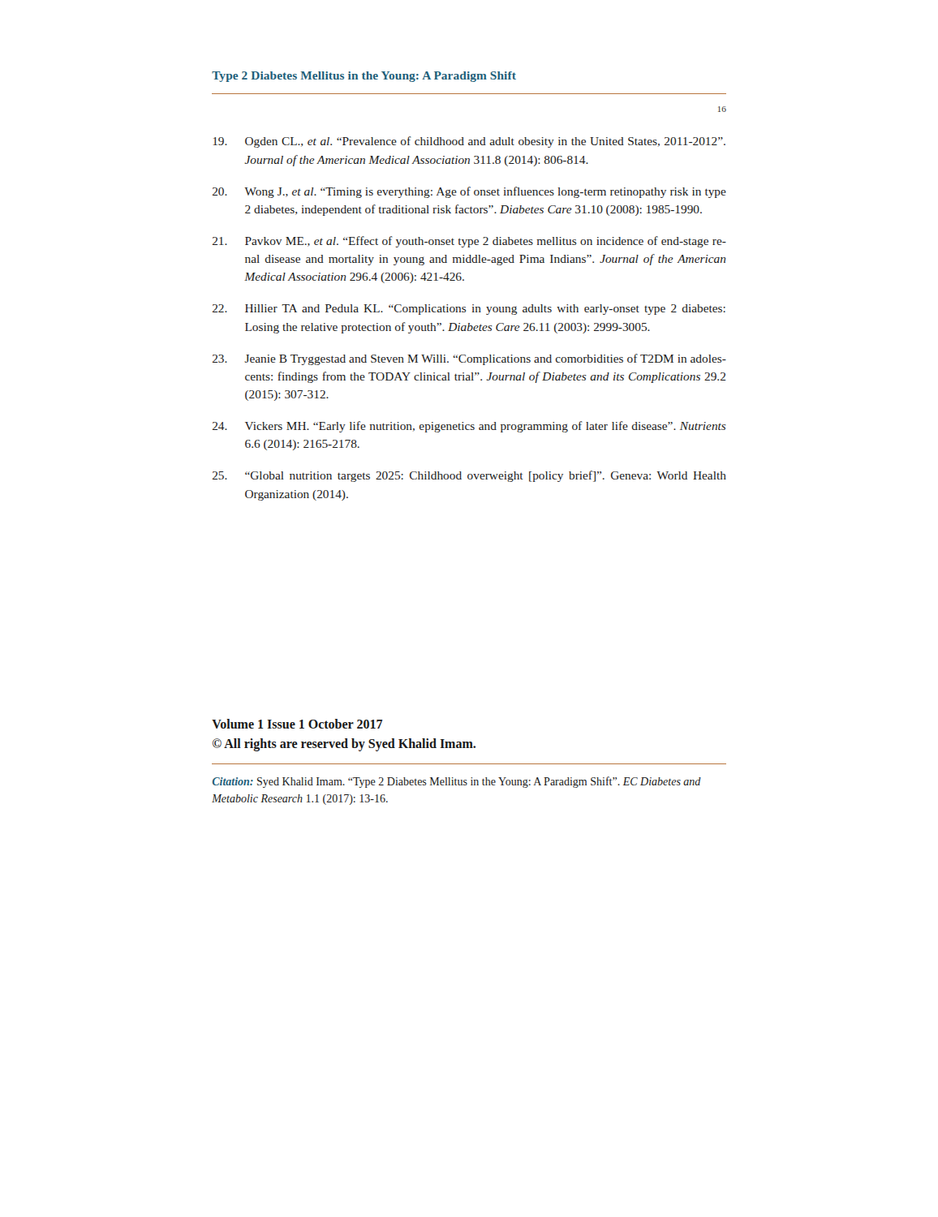Type 2 Diabetes Mellitus in the Young: A Paradigm Shift
16
19. Ogden CL., et al. “Prevalence of childhood and adult obesity in the United States, 2011-2012”. Journal of the American Medical Association 311.8 (2014): 806-814.
20. Wong J., et al. “Timing is everything: Age of onset influences long-term retinopathy risk in type 2 diabetes, independent of traditional risk factors”. Diabetes Care 31.10 (2008): 1985-1990.
21. Pavkov ME., et al. “Effect of youth-onset type 2 diabetes mellitus on incidence of end-stage renal disease and mortality in young and middle-aged Pima Indians”. Journal of the American Medical Association 296.4 (2006): 421-426.
22. Hillier TA and Pedula KL. “Complications in young adults with early-onset type 2 diabetes: Losing the relative protection of youth”. Diabetes Care 26.11 (2003): 2999-3005.
23. Jeanie B Tryggestad and Steven M Willi. “Complications and comorbidities of T2DM in adolescents: findings from the TODAY clinical trial”. Journal of Diabetes and its Complications 29.2 (2015): 307-312.
24. Vickers MH. “Early life nutrition, epigenetics and programming of later life disease”. Nutrients 6.6 (2014): 2165-2178.
25.“Global nutrition targets 2025: Childhood overweight [policy brief]”. Geneva: World Health Organization (2014).
Volume 1 Issue 1 October 2017
© All rights are reserved by Syed Khalid Imam.
Citation: Syed Khalid Imam. “Type 2 Diabetes Mellitus in the Young: A Paradigm Shift”. EC Diabetes and Metabolic Research 1.1 (2017): 13-16.